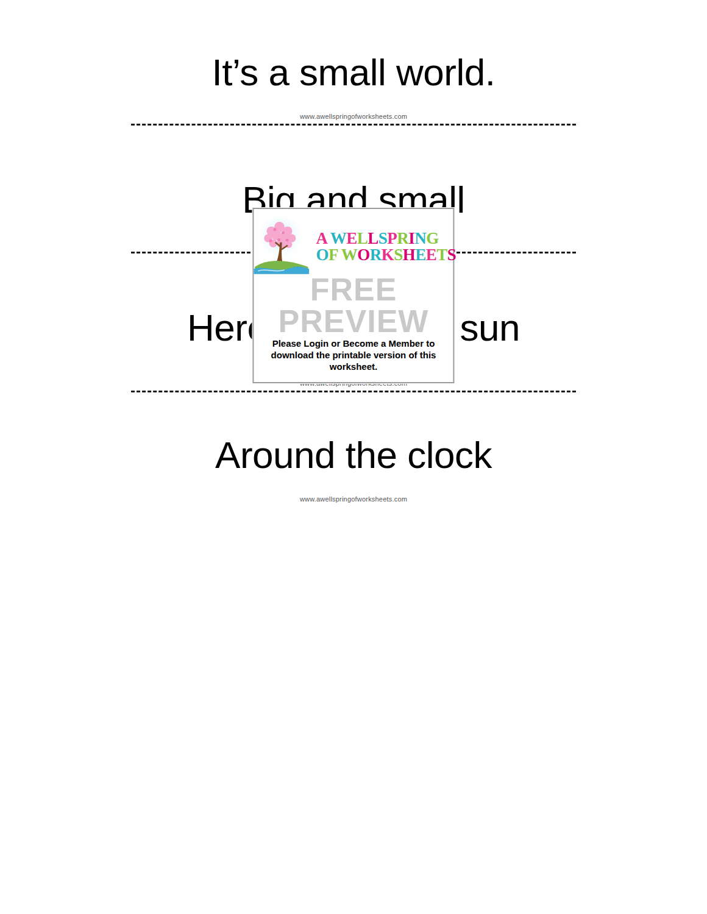It’s a small world.
www.awellspringofworksheets.com
Big and small
Here comes the sun
www.awellspringofworksheets.com
Around the clock
www.awellspringofworksheets.com
A WELLSPRING
OF WORKSHEETS
FREE PREVIEW
Please Login or Become a Member to download the printable version of this worksheet.